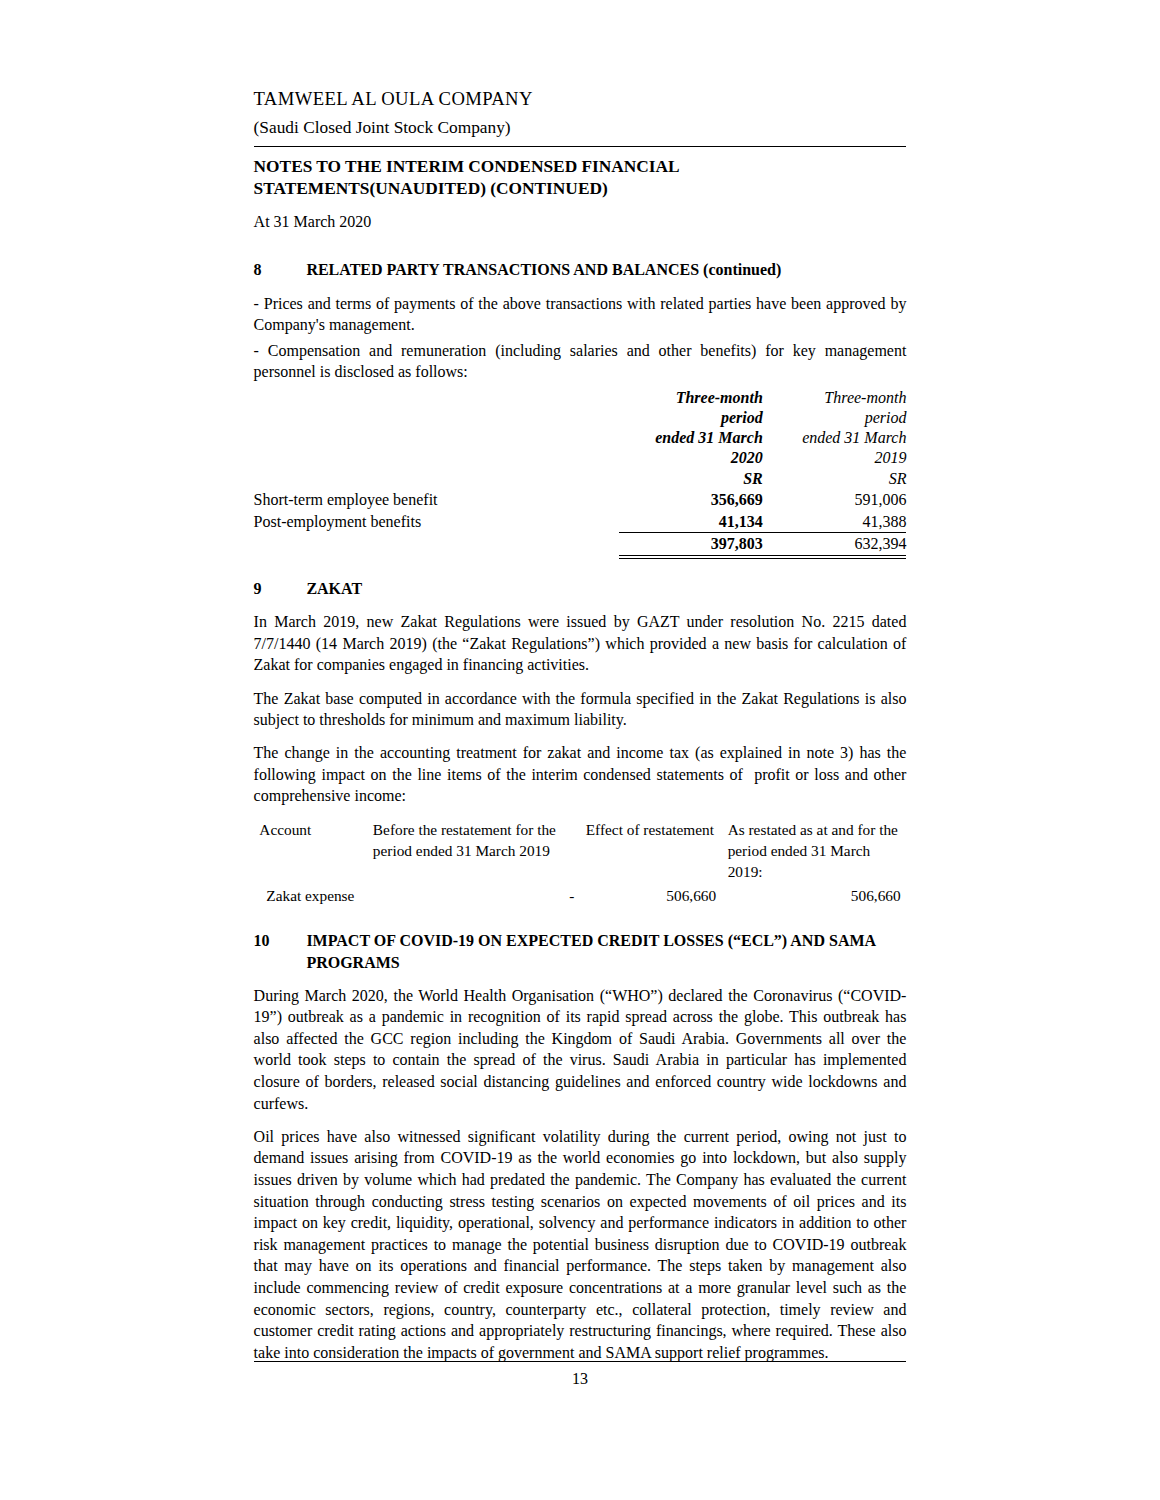TAMWEEL AL OULA COMPANY
(Saudi Closed Joint Stock Company)
NOTES TO THE INTERIM CONDENSED FINANCIAL STATEMENTS(UNAUDITED) (CONTINUED)
At 31 March 2020
8
RELATED PARTY TRANSACTIONS AND BALANCES (continued)
- Prices and terms of payments of the above transactions with related parties have been approved by Company's management.
- Compensation and remuneration (including salaries and other benefits) for key management personnel is disclosed as follows:
| | Three-month period ended 31 March 2020 | Three-month period ended 31 March 2019 |
| | SR | SR |
| Short-term employee benefit | 356,669 | 591,006 |
| Post-employment benefits | 41,134 | 41,388 |
| | 397,803 | 632,394 |
9
ZAKAT
In March 2019, new Zakat Regulations were issued by GAZT under resolution No. 2215 dated 7/7/1440 (14 March 2019) (the “Zakat Regulations”) which provided a new basis for calculation of Zakat for companies engaged in financing activities.
The Zakat base computed in accordance with the formula specified in the Zakat Regulations is also subject to thresholds for minimum and maximum liability.
The change in the accounting treatment for zakat and income tax (as explained in note 3) has the following impact on the line items of the interim condensed statements of profit or loss and other comprehensive income:
| Account | Before the restatement for the period ended 31 March 2019 | Effect of restatement | As restated as at and for the period ended 31 March 2019: |
| --- | --- | --- | --- |
| Zakat expense | - | 506,660 | 506,660 |
10
IMPACT OF COVID-19 ON EXPECTED CREDIT LOSSES (“ECL”) AND SAMA PROGRAMS
During March 2020, the World Health Organisation (“WHO”) declared the Coronavirus (“COVID-19”) outbreak as a pandemic in recognition of its rapid spread across the globe. This outbreak has also affected the GCC region including the Kingdom of Saudi Arabia. Governments all over the world took steps to contain the spread of the virus. Saudi Arabia in particular has implemented closure of borders, released social distancing guidelines and enforced country wide lockdowns and curfews.
Oil prices have also witnessed significant volatility during the current period, owing not just to demand issues arising from COVID-19 as the world economies go into lockdown, but also supply issues driven by volume which had predated the pandemic. The Company has evaluated the current situation through conducting stress testing scenarios on expected movements of oil prices and its impact on key credit, liquidity, operational, solvency and performance indicators in addition to other risk management practices to manage the potential business disruption due to COVID-19 outbreak that may have on its operations and financial performance. The steps taken by management also include commencing review of credit exposure concentrations at a more granular level such as the economic sectors, regions, country, counterparty etc., collateral protection, timely review and customer credit rating actions and appropriately restructuring financings, where required. These also take into consideration the impacts of government and SAMA support relief programmes.
13